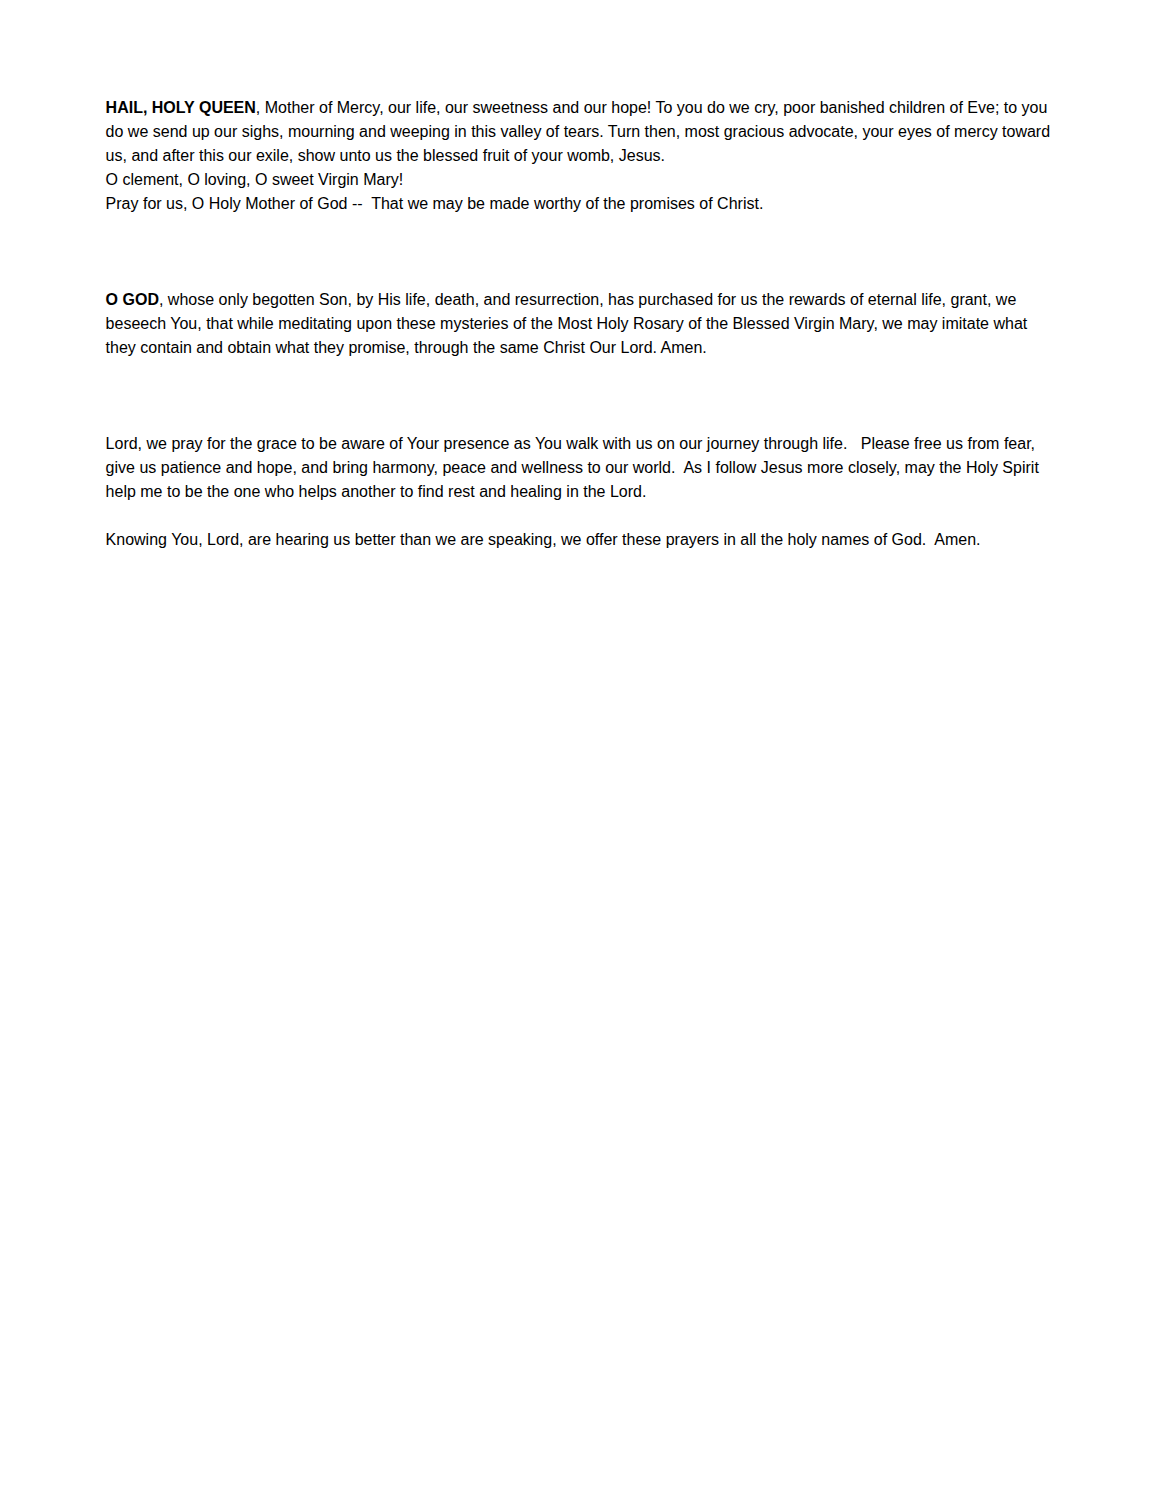HAIL, HOLY QUEEN, Mother of Mercy, our life, our sweetness and our hope! To you do we cry, poor banished children of Eve; to you do we send up our sighs, mourning and weeping in this valley of tears. Turn then, most gracious advocate, your eyes of mercy toward us, and after this our exile, show unto us the blessed fruit of your womb, Jesus.
O clement, O loving, O sweet Virgin Mary!
Pray for us, O Holy Mother of God -- That we may be made worthy of the promises of Christ.
O GOD, whose only begotten Son, by His life, death, and resurrection, has purchased for us the rewards of eternal life, grant, we beseech You, that while meditating upon these mysteries of the Most Holy Rosary of the Blessed Virgin Mary, we may imitate what they contain and obtain what they promise, through the same Christ Our Lord. Amen.
Lord, we pray for the grace to be aware of Your presence as You walk with us on our journey through life. Please free us from fear, give us patience and hope, and bring harmony, peace and wellness to our world. As I follow Jesus more closely, may the Holy Spirit help me to be the one who helps another to find rest and healing in the Lord.
Knowing You, Lord, are hearing us better than we are speaking, we offer these prayers in all the holy names of God. Amen.